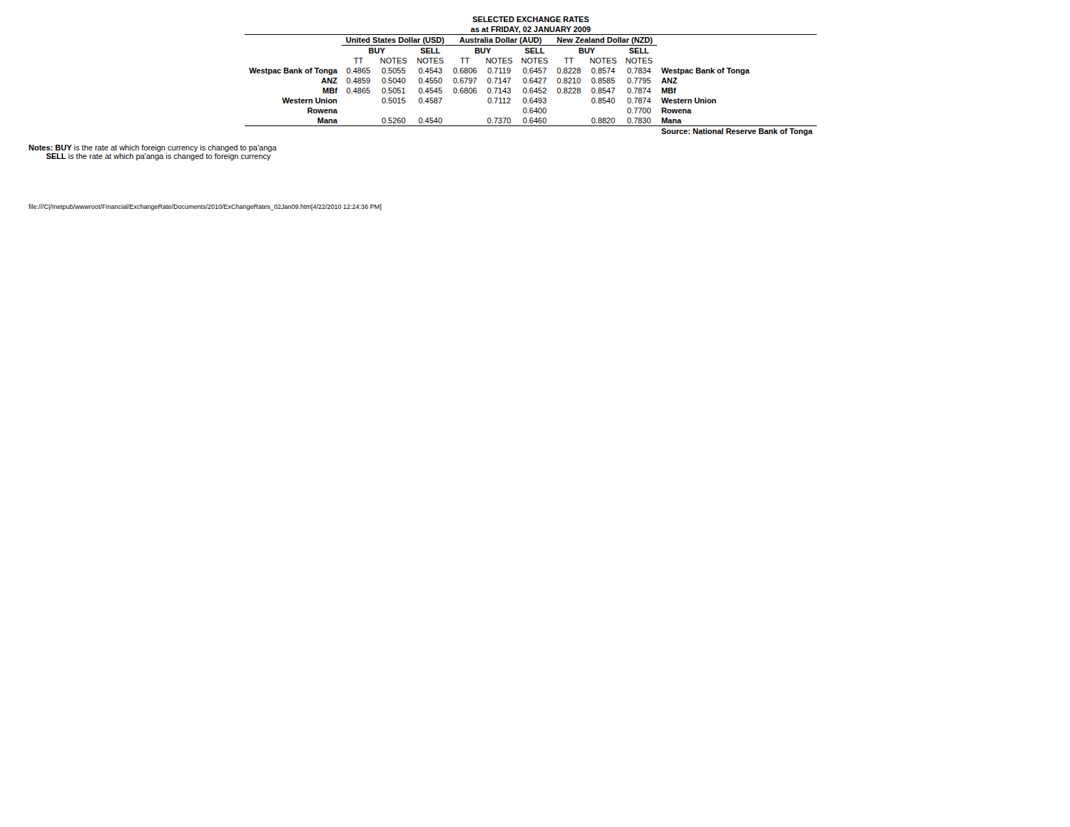| SELECTED EXCHANGE RATES | |
| as at FRIDAY, 02 JANUARY 2009 | |
| | United States Dollar (USD) | Australia Dollar (AUD) | New Zealand Dollar (NZD) | |
| | BUY | SELL | BUY | SELL | BUY | SELL | |
| | TT | NOTES | NOTES | TT | NOTES | NOTES | TT | NOTES | NOTES | |
| Westpac Bank of Tonga | 0.4865 | 0.5055 | 0.4543 | 0.6806 | 0.7119 | 0.6457 | 0.8228 | 0.8574 | 0.7834 | Westpac Bank of Tonga |
| ANZ | 0.4859 | 0.5040 | 0.4550 | 0.6797 | 0.7147 | 0.6427 | 0.8210 | 0.8585 | 0.7795 | ANZ |
| MBf | 0.4865 | 0.5051 | 0.4545 | 0.6806 | 0.7143 | 0.6452 | 0.8228 | 0.8547 | 0.7874 | MBf |
| Western Union | | 0.5015 | 0.4587 | | 0.7112 | 0.6493 | | 0.8540 | 0.7874 | Western Union |
| Rowena | | | | | | 0.6400 | | | 0.7700 | Rowena |
| Mana | | 0.5260 | 0.4540 | | 0.7370 | 0.6460 | | 0.8820 | 0.7830 | Mana |
| | Source: National Reserve Bank of Tonga |
Notes: BUY is the rate at which foreign currency is changed to pa'anga
SELL is the rate at which pa'anga is changed to foreign currency
file:///C|/Inetpub/wwwroot/Financial/ExchangeRate/Documents/2010/ExChangeRates_02Jan09.htm[4/22/2010 12:24:36 PM]